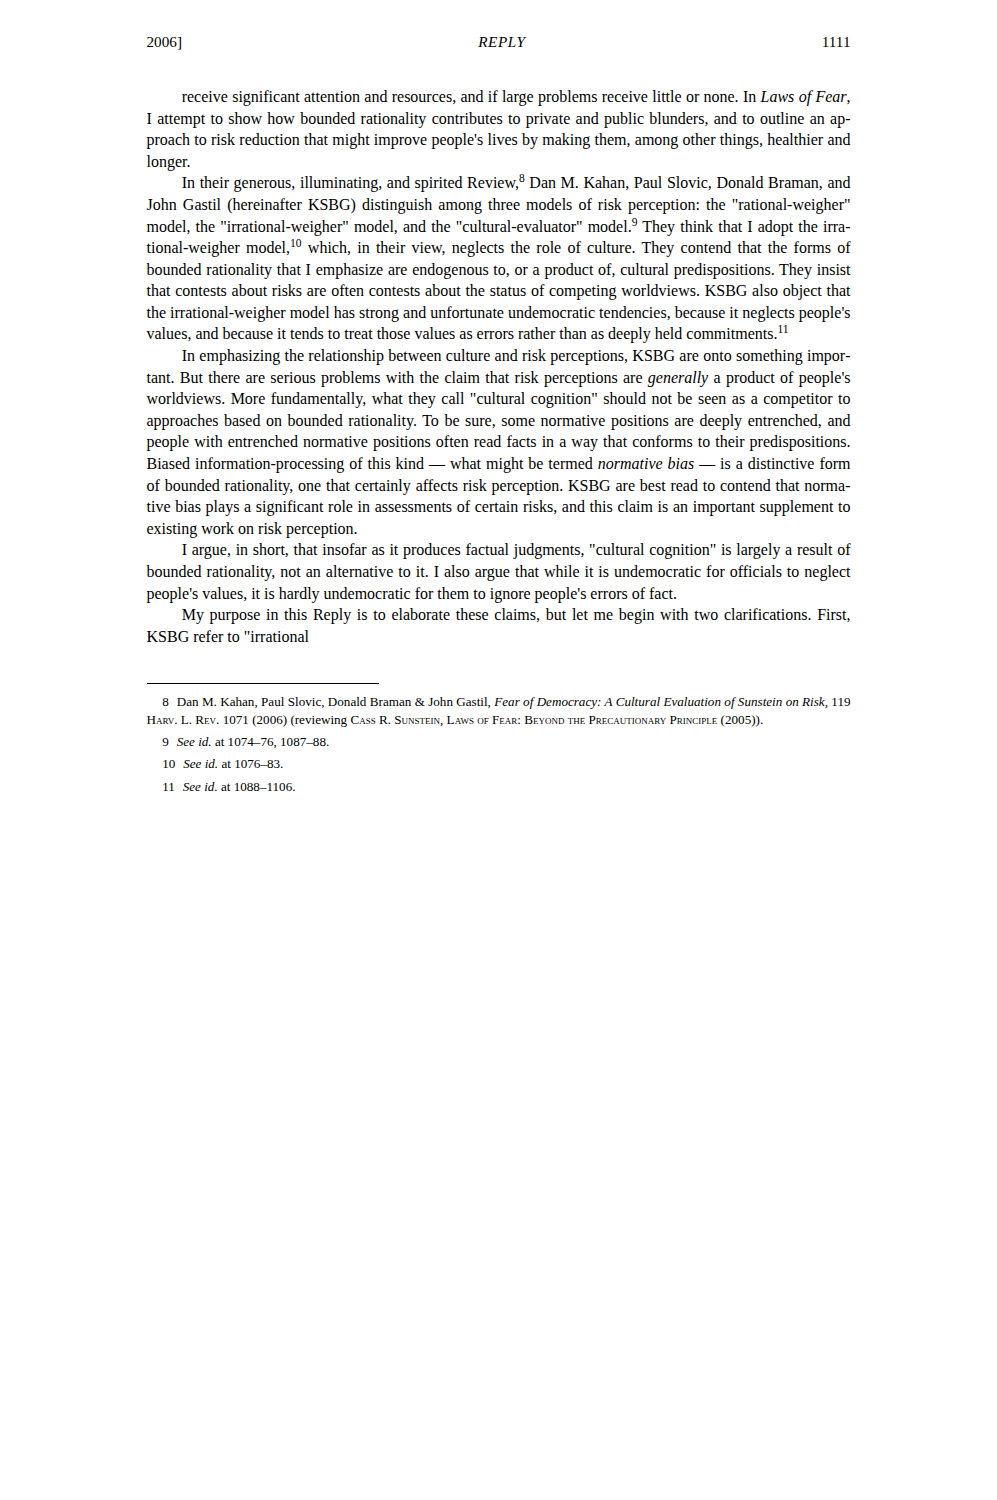2006] REPLY 1111
receive significant attention and resources, and if large problems receive little or none. In Laws of Fear, I attempt to show how bounded rationality contributes to private and public blunders, and to outline an approach to risk reduction that might improve people's lives by making them, among other things, healthier and longer.
In their generous, illuminating, and spirited Review,8 Dan M. Kahan, Paul Slovic, Donald Braman, and John Gastil (hereinafter KSBG) distinguish among three models of risk perception: the "rational-weigher" model, the "irrational-weigher" model, and the "cultural-evaluator" model.9 They think that I adopt the irrational-weigher model,10 which, in their view, neglects the role of culture. They contend that the forms of bounded rationality that I emphasize are endogenous to, or a product of, cultural predispositions. They insist that contests about risks are often contests about the status of competing worldviews. KSBG also object that the irrational-weigher model has strong and unfortunate undemocratic tendencies, because it neglects people's values, and because it tends to treat those values as errors rather than as deeply held commitments.11
In emphasizing the relationship between culture and risk perceptions, KSBG are onto something important. But there are serious problems with the claim that risk perceptions are generally a product of people's worldviews. More fundamentally, what they call "cultural cognition" should not be seen as a competitor to approaches based on bounded rationality. To be sure, some normative positions are deeply entrenched, and people with entrenched normative positions often read facts in a way that conforms to their predispositions. Biased information-processing of this kind — what might be termed normative bias — is a distinctive form of bounded rationality, one that certainly affects risk perception. KSBG are best read to contend that normative bias plays a significant role in assessments of certain risks, and this claim is an important supplement to existing work on risk perception.
I argue, in short, that insofar as it produces factual judgments, "cultural cognition" is largely a result of bounded rationality, not an alternative to it. I also argue that while it is undemocratic for officials to neglect people's values, it is hardly undemocratic for them to ignore people's errors of fact.
My purpose in this Reply is to elaborate these claims, but let me begin with two clarifications. First, KSBG refer to "irrational
8 Dan M. Kahan, Paul Slovic, Donald Braman & John Gastil, Fear of Democracy: A Cultural Evaluation of Sunstein on Risk, 119 Harv. L. Rev. 1071 (2006) (reviewing Cass R. Sunstein, Laws of Fear: Beyond the Precautionary Principle (2005)).
9 See id. at 1074–76, 1087–88.
10 See id. at 1076–83.
11 See id. at 1088–1106.